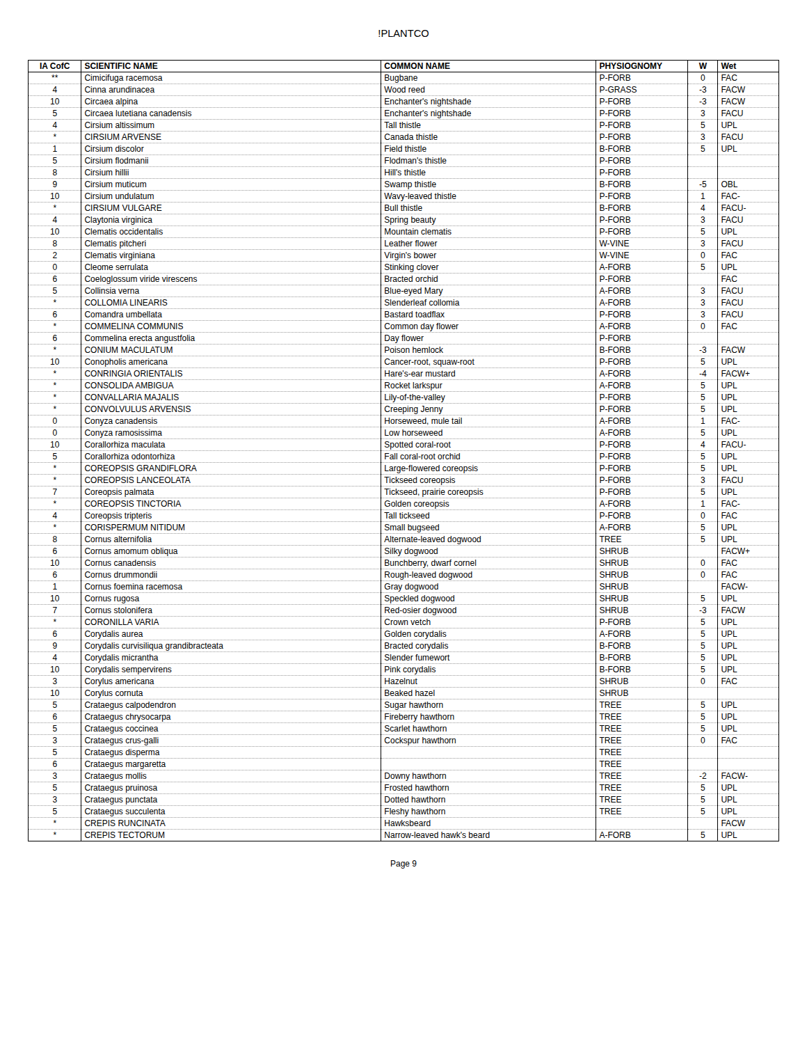!PLANTCO
| IA CofC | SCIENTIFIC NAME | COMMON NAME | PHYSIOGNOMY | W | Wet |
| --- | --- | --- | --- | --- | --- |
| ** | Cimicifuga racemosa | Bugbane | P-FORB | 0 | FAC |
| 4 | Cinna arundinacea | Wood reed | P-GRASS | -3 | FACW |
| 10 | Circaea alpina | Enchanter's nightshade | P-FORB | -3 | FACW |
| 5 | Circaea lutetiana canadensis | Enchanter's nightshade | P-FORB | 3 | FACU |
| 4 | Cirsium altissimum | Tall thistle | P-FORB | 5 | UPL |
| * | CIRSIUM ARVENSE | Canada thistle | P-FORB | 3 | FACU |
| 1 | Cirsium discolor | Field thistle | B-FORB | 5 | UPL |
| 5 | Cirsium flodmanii | Flodman's thistle | P-FORB | | |
| 8 | Cirsium hillii | Hill's thistle | P-FORB | | |
| 9 | Cirsium muticum | Swamp thistle | B-FORB | -5 | OBL |
| 10 | Cirsium undulatum | Wavy-leaved thistle | P-FORB | 1 | FAC- |
| * | CIRSIUM VULGARE | Bull thistle | B-FORB | 4 | FACU- |
| 4 | Claytonia virginica | Spring beauty | P-FORB | 3 | FACU |
| 10 | Clematis occidentalis | Mountain clematis | P-FORB | 5 | UPL |
| 8 | Clematis pitcheri | Leather flower | W-VINE | 3 | FACU |
| 2 | Clematis virginiana | Virgin's bower | W-VINE | 0 | FAC |
| 0 | Cleome serrulata | Stinking clover | A-FORB | 5 | UPL |
| 6 | Coeloglossum viride virescens | Bracted orchid | P-FORB | | FAC |
| 5 | Collinsia verna | Blue-eyed Mary | A-FORB | 3 | FACU |
| * | COLLOMIA LINEARIS | Slenderleaf collomia | A-FORB | 3 | FACU |
| 6 | Comandra umbellata | Bastard toadflax | P-FORB | 3 | FACU |
| * | COMMELINA COMMUNIS | Common day flower | A-FORB | 0 | FAC |
| 6 | Commelina erecta angustfolia | Day flower | P-FORB | | |
| * | CONIUM MACULATUM | Poison hemlock | B-FORB | -3 | FACW |
| 10 | Conopholis americana | Cancer-root, squaw-root | P-FORB | 5 | UPL |
| * | CONRINGIA ORIENTALIS | Hare's-ear mustard | A-FORB | -4 | FACW+ |
| * | CONSOLIDA AMBIGUA | Rocket larkspur | A-FORB | 5 | UPL |
| * | CONVALLARIA MAJALIS | Lily-of-the-valley | P-FORB | 5 | UPL |
| * | CONVOLVULUS ARVENSIS | Creeping Jenny | P-FORB | 5 | UPL |
| 0 | Conyza canadensis | Horseweed, mule tail | A-FORB | 1 | FAC- |
| 0 | Conyza ramosissima | Low horseweed | A-FORB | 5 | UPL |
| 10 | Corallorhiza maculata | Spotted coral-root | P-FORB | 4 | FACU- |
| 5 | Corallorhiza odontorhiza | Fall coral-root orchid | P-FORB | 5 | UPL |
| * | COREOPSIS GRANDIFLORA | Large-flowered coreopsis | P-FORB | 5 | UPL |
| * | COREOPSIS LANCEOLATA | Tickseed coreopsis | P-FORB | 3 | FACU |
| 7 | Coreopsis palmata | Tickseed, prairie coreopsis | P-FORB | 5 | UPL |
| * | COREOPSIS TINCTORIA | Golden coreopsis | A-FORB | 1 | FAC- |
| 4 | Coreopsis tripteris | Tall tickseed | P-FORB | 0 | FAC |
| * | CORISPERMUM NITIDUM | Small bugseed | A-FORB | 5 | UPL |
| 8 | Cornus alternifolia | Alternate-leaved dogwood | TREE | 5 | UPL |
| 6 | Cornus amomum obliqua | Silky dogwood | SHRUB | | FACW+ |
| 10 | Cornus canadensis | Bunchberry, dwarf cornel | SHRUB | 0 | FAC |
| 6 | Cornus drummondii | Rough-leaved dogwood | SHRUB | 0 | FAC |
| 1 | Cornus foemina racemosa | Gray dogwood | SHRUB | | FACW- |
| 10 | Cornus rugosa | Speckled dogwood | SHRUB | 5 | UPL |
| 7 | Cornus stolonifera | Red-osier dogwood | SHRUB | -3 | FACW |
| * | CORONILLA VARIA | Crown vetch | P-FORB | 5 | UPL |
| 6 | Corydalis aurea | Golden corydalis | A-FORB | 5 | UPL |
| 9 | Corydalis curvisiliqua grandibracteata | Bracted corydalis | B-FORB | 5 | UPL |
| 4 | Corydalis micrantha | Slender fumewort | B-FORB | 5 | UPL |
| 10 | Corydalis sempervirens | Pink corydalis | B-FORB | 5 | UPL |
| 3 | Corylus americana | Hazelnut | SHRUB | 0 | FAC |
| 10 | Corylus cornuta | Beaked hazel | SHRUB | | |
| 5 | Crataegus calpodendron | Sugar hawthorn | TREE | 5 | UPL |
| 6 | Crataegus chrysocarpa | Fireberry hawthorn | TREE | 5 | UPL |
| 5 | Crataegus coccinea | Scarlet hawthorn | TREE | 5 | UPL |
| 3 | Crataegus crus-galli | Cockspur hawthorn | TREE | 0 | FAC |
| 5 | Crataegus disperma | | TREE | | |
| 6 | Crataegus margaretta | | TREE | | |
| 3 | Crataegus mollis | Downy hawthorn | TREE | -2 | FACW- |
| 5 | Crataegus pruinosa | Frosted hawthorn | TREE | 5 | UPL |
| 3 | Crataegus punctata | Dotted hawthorn | TREE | 5 | UPL |
| 5 | Crataegus succulenta | Fleshy hawthorn | TREE | 5 | UPL |
| * | CREPIS RUNCINATA | Hawksbeard | | | FACW |
| * | CREPIS TECTORUM | Narrow-leaved hawk's beard | A-FORB | 5 | UPL |
Page 9